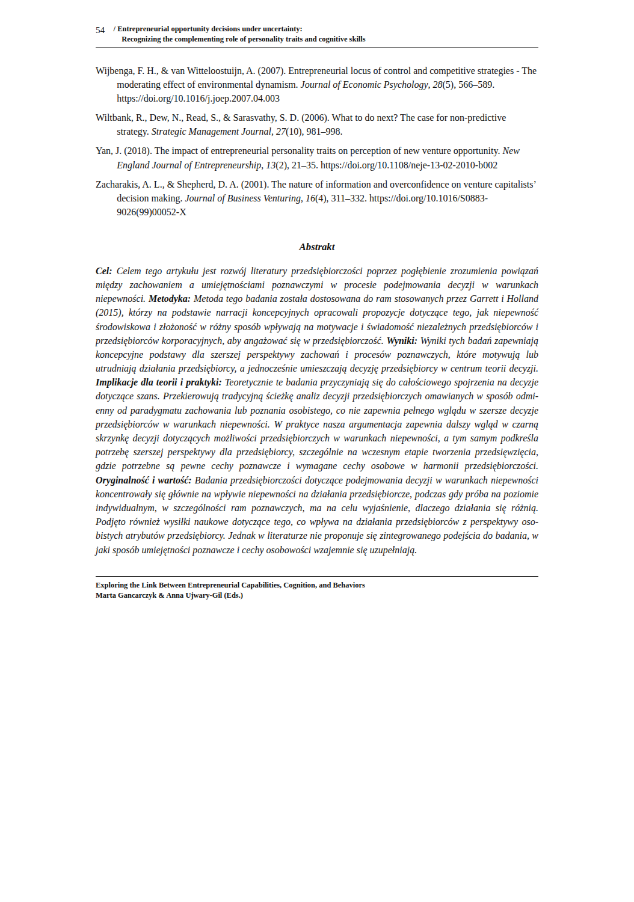54
/ Entrepreneurial opportunity decisions under uncertainty: Recognizing the complementing role of personality traits and cognitive skills
Wijbenga, F. H., & van Witteloostuijn, A. (2007). Entrepreneurial locus of control and competitive strategies - The moderating effect of environmental dynamism. Journal of Economic Psychology, 28(5), 566–589. https://doi.org/10.1016/j.joep.2007.04.003
Wiltbank, R., Dew, N., Read, S., & Sarasvathy, S. D. (2006). What to do next? The case for non-predictive strategy. Strategic Management Journal, 27(10), 981–998.
Yan, J. (2018). The impact of entrepreneurial personality traits on perception of new venture opportunity. New England Journal of Entrepreneurship, 13(2), 21–35. https://doi.org/10.1108/neje-13-02-2010-b002
Zacharakis, A. L., & Shepherd, D. A. (2001). The nature of information and overconfidence on venture capitalists’ decision making. Journal of Business Venturing, 16(4), 311–332. https://doi.org/10.1016/S0883-9026(99)00052-X
Abstrakt
Cel: Celem tego artykułu jest rozwój literatury przedsiębiorczości poprzez pogłębienie zrozumienia powiązań między zachowaniem a umiejętnościami poznawczymi w procesie podejmowania decyzji w warunkach niepewności. Metodyka: Metoda tego badania została dostosowana do ram stosowanych przez Garrett i Holland (2015), którzy na podstawie narracji koncepcyjnych opracowali propozycje dotyczące tego, jak niepewność środowiskowa i złożoność w różny sposób wpływają na motywacje i świadomość niezależnych przedsiębiorców i przedsiębiorców korporacyjnych, aby angażować się w przedsiębiorczość. Wyniki: Wyniki tych badań zapewniają koncepcyjne podstawy dla szerszej perspektywy zachowań i procesów poznawczych, które motywują lub utrudniają działania przedsiębiorcy, a jednocześnie umieszczają decyzję przedsiębiorcy w centrum teorii decyzji. Implikacje dla teorii i praktyki: Teoretycznie te badania przyczyniają się do całościowego spojrzenia na decyzje dotyczące szans. Przekierowują tradycyjną ścieżkę analiz decyzji przedsiębiorczych omawianych w sposób odmienny od paradygmatu zachowania lub poznania osobistego, co nie zapewnia pełnego wglądu w szersze decyzje przedsiębiorców w warunkach niepewności. W praktyce nasza argumentacja zapewnia dalszy wgląd w czarną skrzynkę decyzji dotyczących możliwości przedsiębiorczych w warunkach niepewności, a tym samym podkreśla potrzebę szerszej perspektywy dla przedsiębiorcy, szczególnie na wczesnym etapie tworzenia przedsięwzięcia, gdzie potrzebne są pewne cechy poznawcze i wymagane cechy osobowe w harmonii przedsiębiorczości. Oryginalność i wartość: Badania przedsiębiorczości dotyczące podejmowania decyzji w warunkach niepewności koncentrowały się głównie na wpływie niepewności na działania przedsiębiorcze, podczas gdy próba na poziomie indywidualnym, w szczególności ram poznawczych, ma na celu wyjaśnienie, dlaczego działania się różnią. Podjęto również wysiłki naukowe dotyczące tego, co wpływa na działania przedsiębiorców z perspektywy osobistych atrybutów przedsiębiorcy. Jednak w literaturze nie proponuje się zintegrowanego podejścia do badania, w jaki sposób umiejętności poznawcze i cechy osobowości wzajemnie się uzupełniają.
Exploring the Link Between Entrepreneurial Capabilities, Cognition, and Behaviors Marta Gancarczyk & Anna Ujwary-Gil (Eds.)